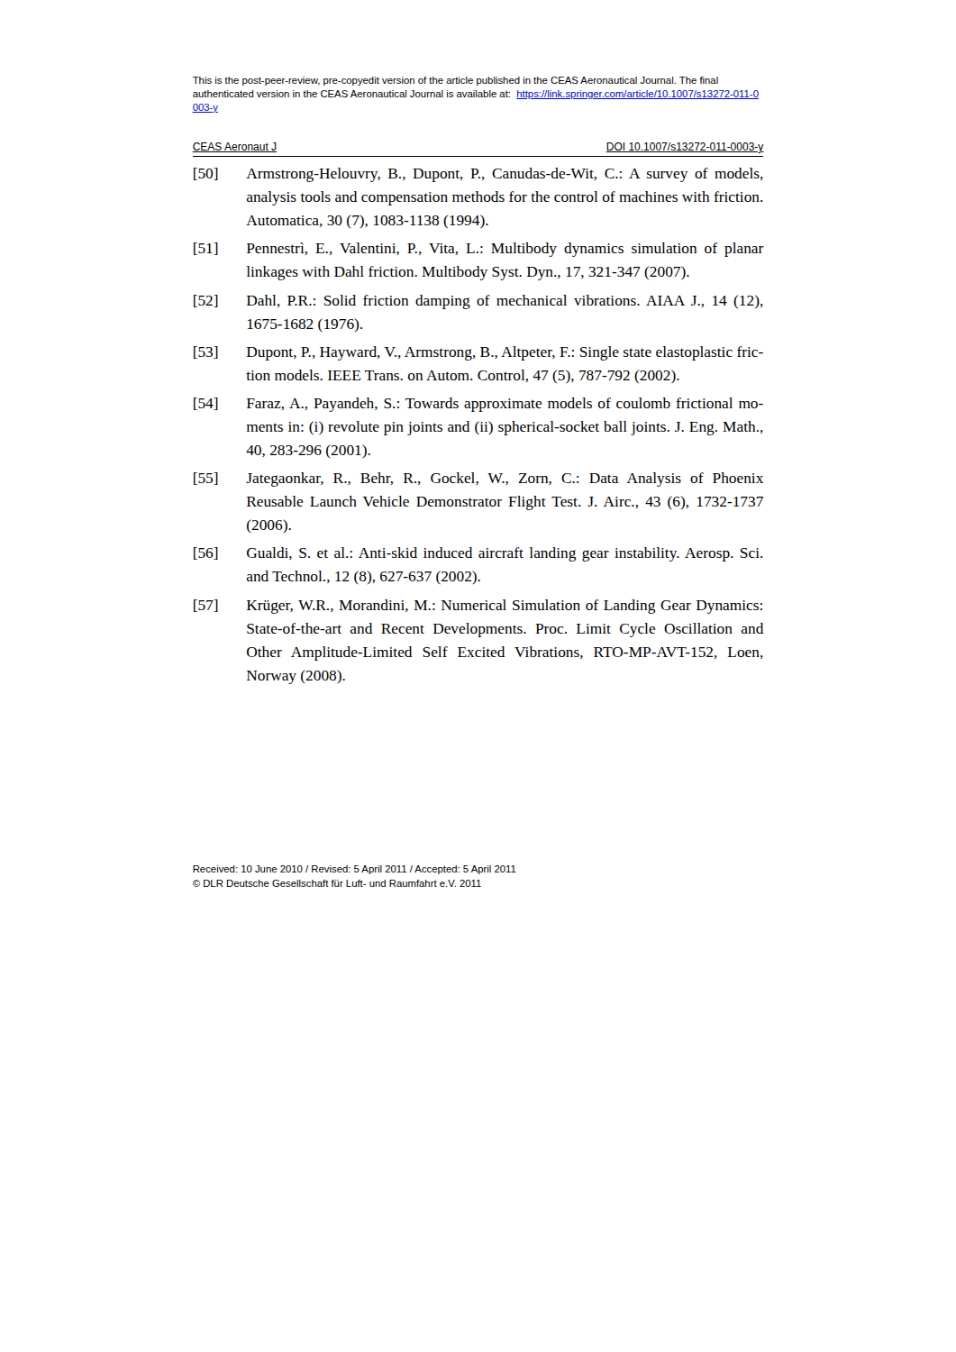This is the post-peer-review, pre-copyedit version of the article published in the CEAS Aeronautical Journal. The final authenticated version in the CEAS Aeronautical Journal is available at: https://link.springer.com/article/10.1007/s13272-011-0003-y
CEAS Aeronaut J DOI 10.1007/s13272-011-0003-y
[50] Armstrong-Helouvry, B., Dupont, P., Canudas-de-Wit, C.: A survey of models, analysis tools and compensation methods for the control of machines with friction. Automatica, 30 (7), 1083-1138 (1994).
[51] Pennestrì, E., Valentini, P., Vita, L.: Multibody dynamics simulation of planar linkages with Dahl friction. Multibody Syst. Dyn., 17, 321-347 (2007).
[52] Dahl, P.R.: Solid friction damping of mechanical vibrations. AIAA J., 14 (12), 1675-1682 (1976).
[53] Dupont, P., Hayward, V., Armstrong, B., Altpeter, F.: Single state elastoplastic friction models. IEEE Trans. on Autom. Control, 47 (5), 787-792 (2002).
[54] Faraz, A., Payandeh, S.: Towards approximate models of coulomb frictional moments in: (i) revolute pin joints and (ii) spherical-socket ball joints. J. Eng. Math., 40, 283-296 (2001).
[55] Jategaonkar, R., Behr, R., Gockel, W., Zorn, C.: Data Analysis of Phoenix Reusable Launch Vehicle Demonstrator Flight Test. J. Airc., 43 (6), 1732-1737 (2006).
[56] Gualdi, S. et al.: Anti-skid induced aircraft landing gear instability. Aerosp. Sci. and Technol., 12 (8), 627-637 (2002).
[57] Krüger, W.R., Morandini, M.: Numerical Simulation of Landing Gear Dynamics: State-of-the-art and Recent Developments. Proc. Limit Cycle Oscillation and Other Amplitude-Limited Self Excited Vibrations, RTO-MP-AVT-152, Loen, Norway (2008).
Received: 10 June 2010 / Revised: 5 April 2011 / Accepted: 5 April 2011
© DLR Deutsche Gesellschaft für Luft- und Raumfahrt e.V. 2011